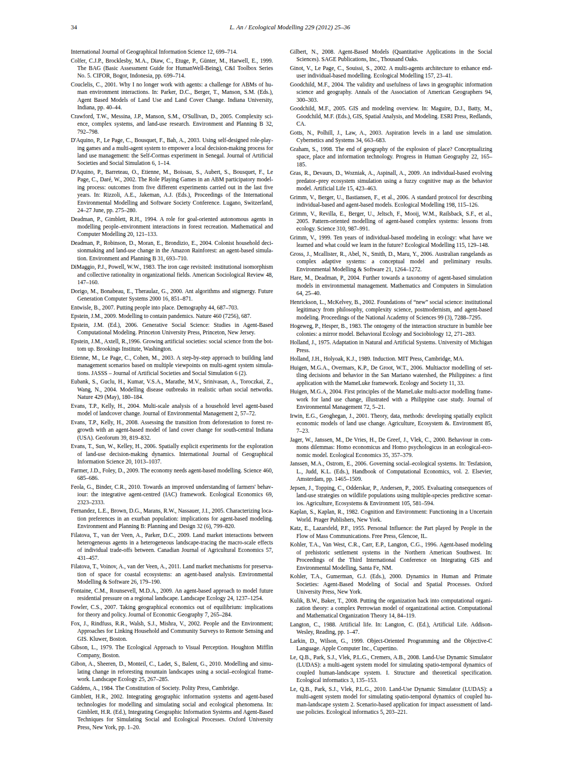34
L. An / Ecological Modelling 229 (2012) 25–36
International Journal of Geographical Information Science 12, 699–714.
Colfer, C.J.P., Brocklesby, M.A., Diaw, C., Etuge, P., Günter, M., Harwell, E., 1999. The BAG (Basic Assessment Guide for HumanWell-Being), C&I Toolbox Series No. 5. CIFOR, Bogor, Indonesia, pp. 699–714.
Couclelis, C., 2001. Why I no longer work with agents: a challenge for ABMs of human environment interactions. In: Parker, D.C., Berger, T., Manson, S.M. (Eds.), Agent Based Models of Land Use and Land Cover Change. Indiana University, Indiana, pp. 40–44.
Crawford, T.W., Messina, J.P., Manson, S.M., O'Sullivan, D., 2005. Complexity science, complex systems, and land-use research. Environment and Planning B 32, 792–798.
D'Aquino, P., Le Page, C., Bousquet, F., Bah, A., 2003. Using self-designed role-playing games and a multi-agent system to empower a local decision-making process for land use management: the Self-Cormas experiment in Senegal. Journal of Artificial Societies and Social Simulation 6, 1–14.
D'Aquino, P., Barreteau, O., Etienne, M., Boissau, S., Aubert, S., Bousquet, F., Le Page, C., Daré, W., 2002. The Role Playing Games in an ABM participatory modeling process: outcomes from five different experiments carried out in the last five years. In: Rizzoli, A.E., Jakeman, A.J. (Eds.), Proceedings of the International Environmental Modelling and Software Society Conference. Lugano, Switzerland, 24–27 June, pp. 275–280.
Deadman, P., Gimblett, R.H., 1994. A role for goal-oriented autonomous agents in modelling people–environment interactions in forest recreation. Mathematical and Computer Modelling 20, 121–133.
Deadman, P., Robinson, D., Moran, E., Brondizio, E., 2004. Colonist household decisionmaking and land-use change in the Amazon Rainforest: an agent-based simulation. Environment and Planning B 31, 693–710.
DiMaggio, P.J., Powell, W.W., 1983. The iron cage revisited: institutional isomorphism and collective rationality in organizational fields. American Sociological Review 48, 147–160.
Dorigo, M., Bonabeau, E., Theraulaz, G., 2000. Ant algorithms and stigmergy. Future Generation Computer Systems 2000 16, 851–871.
Entwisle, B., 2007. Putting people into place. Demography 44, 687–703.
Epstein, J.M., 2009. Modelling to contain pandemics. Nature 460 (7256), 687.
Epstein, J.M. (Ed.), 2006. Generative Social Science: Studies in Agent-Based Computational Modeling. Princeton University Press, Princeton, New Jersey.
Epstein, J.M., Axtell, R.,1996. Growing artificial societies: social science from the bottom up. Brookings Institute, Washington.
Etienne, M., Le Page, C., Cohen, M., 2003. A step-by-step approach to building land management scenarios based on multiple viewpoints on multi-agent system simulations. JASSS – Journal of Artificial Societies and Social Simulation 6 (2).
Eubank, S., Guclu, H., Kumar, V.S.A., Marathe, M.V., Srinivasan, A., Toroczkai, Z., Wang, N., 2004. Modelling disease outbreaks in realistic urban social networks. Nature 429 (May), 180–184.
Evans, T.P., Kelly, H., 2004. Multi-scale analysis of a household level agent-based model of landcover change. Journal of Environmental Management 2, 57–72.
Evans, T.P., Kelly, H., 2008. Assessing the transition from deforestation to forest regrowth with an agent-based model of land cover change for south-central Indiana (USA). Geoforum 39, 819–832.
Evans, T., Sun, W., Kelley, H., 2006. Spatially explicit experiments for the exploration of land-use decision-making dynamics. International Journal of Geographical Information Science 20, 1013–1037.
Farmer, J.D., Foley, D., 2009. The economy needs agent-based modelling. Science 460, 685–686.
Feola, G., Binder, C.R., 2010. Towards an improved understanding of farmers' behaviour: the integrative agent-centred (IAC) framework. Ecological Economics 69, 2323–2333.
Fernandez, L.E., Brown, D.G., Marans, R.W., Nassauer, J.I., 2005. Characterizing location preferences in an exurban population: implications for agent-based modeling. Environment and Planning B: Planning and Design 32 (6), 799–820.
Filatova, T., van der Veen, A., Parker, D.C., 2009. Land market interactions between heterogeneous agents in a heterogeneous landscape-tracing the macro-scale effects of individual trade-offs between. Canadian Journal of Agricultural Economics 57, 431–457.
Filatova, T., Voinov, A., van der Veen, A., 2011. Land market mechanisms for preservation of space for coastal ecosystems: an agent-based analysis. Environmental Modelling & Software 26, 179–190.
Fontaine, C.M., Rounsevell, M.D.A., 2009. An agent-based approach to model future residential pressure on a regional landscape. Landscape Ecology 24, 1237–1254.
Fowler, C.S., 2007. Taking geographical economics out of equilibrium: implications for theory and policy. Journal of Economic Geography 7, 265–284.
Fox, J., Rindfuss, R.R., Walsh, S.J., Mishra, V., 2002. People and the Environment; Approaches for Linking Household and Community Surveys to Remote Sensing and GIS. Kluwer, Boston.
Gibson, L., 1979. The Ecological Approach to Visual Perception. Houghton Mifflin Company, Boston.
Gibon, A., Sheeren, D., Monteil, C., Ladet, S., Balent, G., 2010. Modelling and simulating change in reforesting mountain landscapes using a social–ecological framework. Landscape Ecology 25, 267–285.
Giddens, A., 1984. The Constitution of Society. Polity Press, Cambridge.
Gimblett, H.R., 2002. Integrating geographic information systems and agent-based technologies for modelling and simulating social and ecological phenomena. In: Gimblett, H.R. (Ed.), Integrating Geographic Information Systems and Agent-Based Techniques for Simulating Social and Ecological Processes. Oxford University Press, New York, pp. 1–20.
Gilbert, N., 2008. Agent-Based Models (Quantitative Applications in the Social Sciences). SAGE Publications, Inc., Thousand Oaks.
Ginot, V., Le Page, C., Souissi, S., 2002. A multi-agents architecture to enhance end-user individual-based modelling. Ecological Modelling 157, 23–41.
Goodchild, M.F., 2004. The validity and usefulness of laws in geographic information science and geography. Annals of the Association of American Geographers 94, 300–303.
Goodchild, M.F., 2005. GIS and modeling overview. In: Maguire, D.J., Batty, M., Goodchild, M.F. (Eds.), GIS, Spatial Analysis, and Modeling. ESRI Press, Redlands, CA.
Gotts, N., Polhill, J., Law, A., 2003. Aspiration levels in a land use simulation. Cybernetics and Systems 34, 663–683.
Graham, S., 1998. The end of geography of the explosion of place? Conceptualizing space, place and information technology. Progress in Human Geography 22, 165–185.
Gras, R., Devaurs, D., Wozniak, A., Aspinall, A., 2009. An individual-based evolving predator–prey ecosystem simulation using a fuzzy cognitive map as the behavior model. Artificial Life 15, 423–463.
Grimm, V., Berger, U., Bastiansen, F., et al., 2006. A standard protocol for describing individual-based and agent-based models. Ecological Modelling 198, 115–126.
Grimm, V., Revilla, E., Berger, U., Jeltsch, F., Mooij, W.M., Railsback, S.F., et al., 2005. Pattern-oriented modelling of agent-based complex systems: lessons from ecology. Science 310, 987–991.
Grimm, V., 1999. Ten years of individual-based modeling in ecology: what have we learned and what could we learn in the future? Ecological Modelling 115, 129–148.
Gross, J., Mcallister, R., Abel, N., Smith, D., Maru, Y., 2006. Australian rangelands as complex adaptive systems: a conceptual model and preliminary results. Environmental Modelling & Software 21, 1264–1272.
Hare, M., Deadman, P., 2004. Further towards a taxonomy of agent-based simulation models in environmental management. Mathematics and Computers in Simulation 64, 25–40.
Henrickson, L., McKelvey, B., 2002. Foundations of “new” social science: institutional legitimacy from philosophy, complexity science, postmodernism, and agent-based modeling. Proceedings of the National Academy of Sciences 99 (3), 7288–7295.
Hogeweg, P., Hesper, B., 1983. The ontogeny of the interaction structure in bumble bee colonies: a mirror model. Behavioral Ecology and Sociobiology 12, 271–283.
Holland, J., 1975. Adaptation in Natural and Artificial Systems. University of Michigan Press.
Holland, J.H., Holyoak, K.J., 1989. Induction. MIT Press, Cambridge, MA.
Huigen, M.G.A., Overmars, K.P., De Groot, W.T., 2006. Multiactor modelling of settling decisions and behavior in the San Mariano watershed, the Philippines: a first application with the MameLuke framework. Ecology and Society 11, 33.
Huigen, M.G.A, 2004. First principles of the MameLuke multi-actor modelling framework for land use change, illustrated with a Philippine case study. Journal of Environmental Management 72, 5–21.
Irwin, E.G., Geoghegan, J., 2001. Theory, data, methods: developing spatially explicit economic models of land use change. Agriculture, Ecosystem &. Environment 85, 7–23.
Jager, W., Janssen, M., De Vries, H., De Greef, J., Vlek, C., 2000. Behaviour in commons dilemmas: Homo economicus and Homo psychologicus in an ecological-economic model. Ecological Economics 35, 357–379.
Janssen, M.A., Ostrom, E., 2006. Governing social–ecological systems. In: Tesfatsion, L., Judd, K.L. (Eds.), Handbook of Computational Economics, vol. 2. Elsevier, Amsterdam, pp. 1465–1509.
Jepsen, J., Topping, C., Odderskar, P., Andersen, P., 2005. Evaluating consequences of land-use strategies on wildlife populations using multiple-species predictive scenarios. Agriculture, Ecosystems & Environment 105, 581–594.
Kaplan, S., Kaplan, R., 1982. Cognition and Environment: Functioning in a Uncertain World. Prager Publishers, New York.
Katz, E., Lazarsfeld, P.F., 1955. Personal Influence: the Part played by People in the Flow of Mass Communications. Free Press, Glencoe, IL.
Kohler, T.A., Van West, C.R., Carr, E.P., Langton, C.G., 1996. Agent-based modeling of prehistoric settlement systems in the Northern American Southwest. In: Proceedings of the Third International Conference on Integrating GIS and Environmental Modelling, Santa Fe, NM.
Kohler, T.A., Gumerman, G.J. (Eds.), 2000. Dynamics in Human and Primate Societies: Agent-Based Modeling of Social and Spatial Processes. Oxford University Press, New York.
Kulik, B.W., Baker, T., 2008. Putting the organization back into computational organization theory: a complex Perrowian model of organizational action. Computational and Mathematical Organization Theory 14, 84–119.
Langton, C., 1988. Artificial life. In: Langton, C. (Ed.), Artificial Life. Addison-Wesley, Reading, pp. 1–47.
Larkin, D., Wilson, G., 1999. Object-Oriented Programming and the Objective-C Language. Apple Computer Inc., Cupertino.
Le, Q.B., Park, S.J., Vlek, P.L.G., Cremers, A.B., 2008. Land-Use Dynamic Simulator (LUDAS): a multi-agent system model for simulating spatio-temporal dynamics of coupled human-landscape system. I. Structure and theoretical specification. Ecological informatics 3, 135–153.
Le, Q.B., Park, S.J., Vlek, P.L.G., 2010. Land-Use Dynamic Simulator (LUDAS): a multi-agent system model for simulating spatio-temporal dynamics of coupled human-landscape system 2. Scenario-based application for impact assessment of land-use policies. Ecological informatics 5, 203–221.